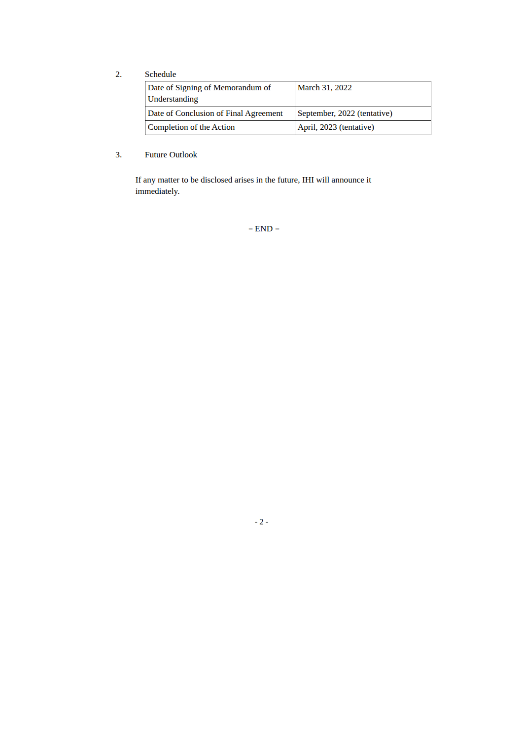2. Schedule
| Date of Signing of Memorandum of Understanding | March 31, 2022 |
| Date of Conclusion of Final Agreement | September, 2022 (tentative) |
| Completion of the Action | April, 2023 (tentative) |
3. Future Outlook
If any matter to be disclosed arises in the future, IHI will announce it immediately.
－END－
- 2 -